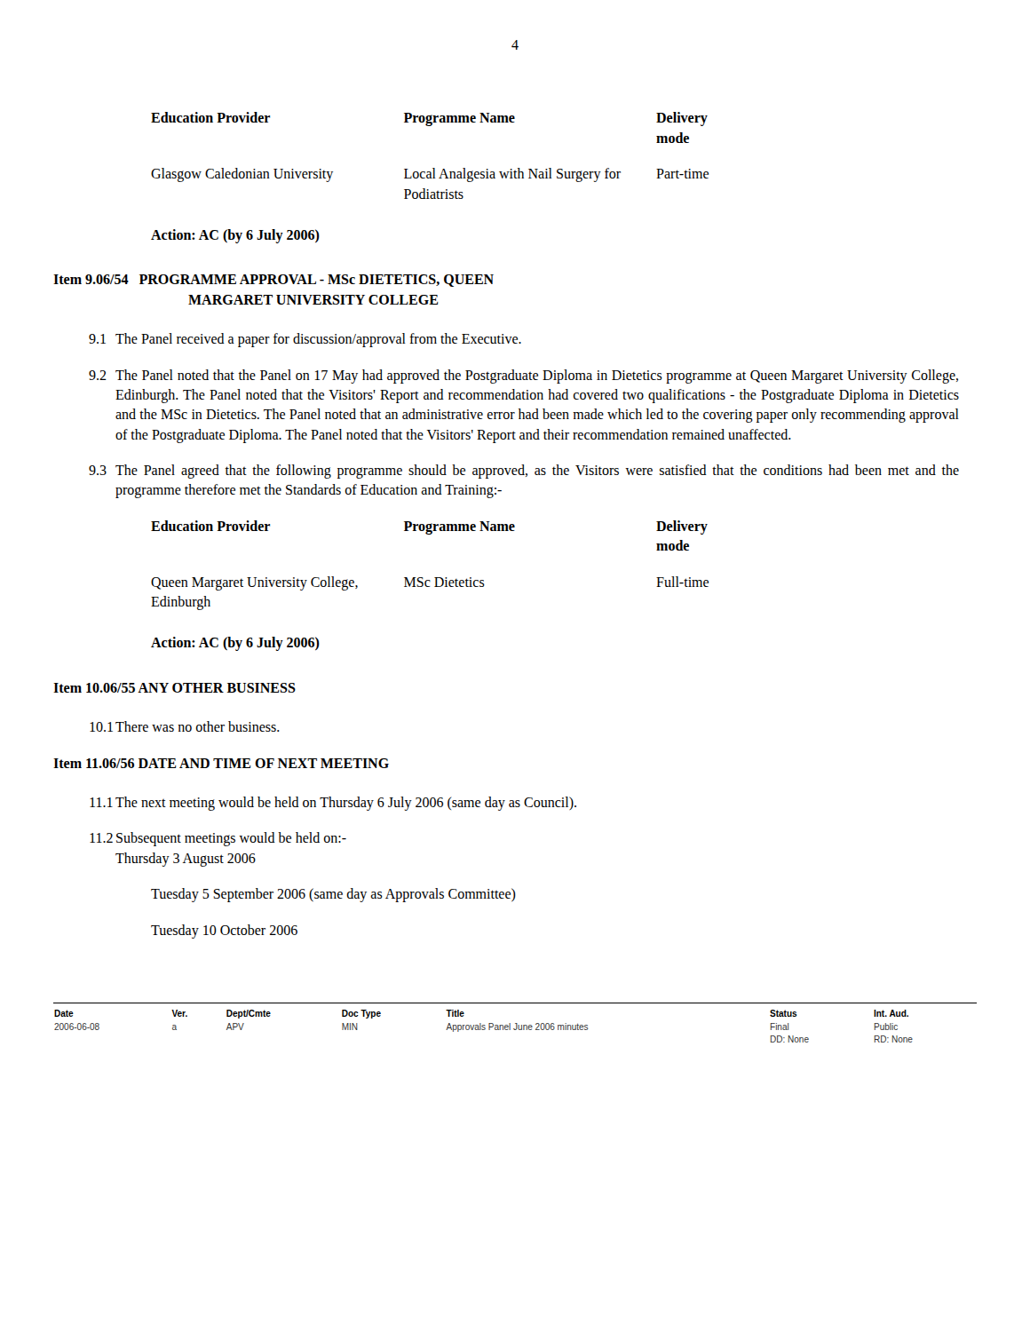4
| Education Provider | Programme Name | Delivery mode |
| --- | --- | --- |
| Glasgow Caledonian University | Local Analgesia with Nail Surgery for Podiatrists | Part-time |
Action: AC (by 6 July 2006)
Item 9.06/54 PROGRAMME APPROVAL - MSc DIETETICS, QUEEN
MARGARET UNIVERSITY COLLEGE
9.1
The Panel received a paper for discussion/approval from the Executive.
9.2
The Panel noted that the Panel on 17 May had approved the Postgraduate Diploma in Dietetics programme at Queen Margaret University College, Edinburgh. The Panel noted that the Visitors' Report and recommendation had covered two qualifications - the Postgraduate Diploma in Dietetics and the MSc in Dietetics. The Panel noted that an administrative error had been made which led to the covering paper only recommending approval of the Postgraduate Diploma. The Panel noted that the Visitors' Report and their recommendation remained unaffected.
9.3
The Panel agreed that the following programme should be approved, as the Visitors were satisfied that the conditions had been met and the programme therefore met the Standards of Education and Training:-
| Education Provider | Programme Name | Delivery mode |
| --- | --- | --- |
| Queen Margaret University College, Edinburgh | MSc Dietetics | Full-time |
Action: AC (by 6 July 2006)
Item 10.06/55 ANY OTHER BUSINESS
10.1
There was no other business.
Item 11.06/56 DATE AND TIME OF NEXT MEETING
11.1
The next meeting would be held on Thursday 6 July 2006 (same day as Council).
11.2
Subsequent meetings would be held on:-
Thursday 3 August 2006
Tuesday 5 September 2006 (same day as Approvals Committee)
Tuesday 10 October 2006
| Date | Ver. | Dept/Cmte | Doc Type | Title | Status | Int. Aud. |
| 2006-06-08 | a | APV | MIN | Approvals Panel June 2006 minutes | Final DD: None | Public RD: None |